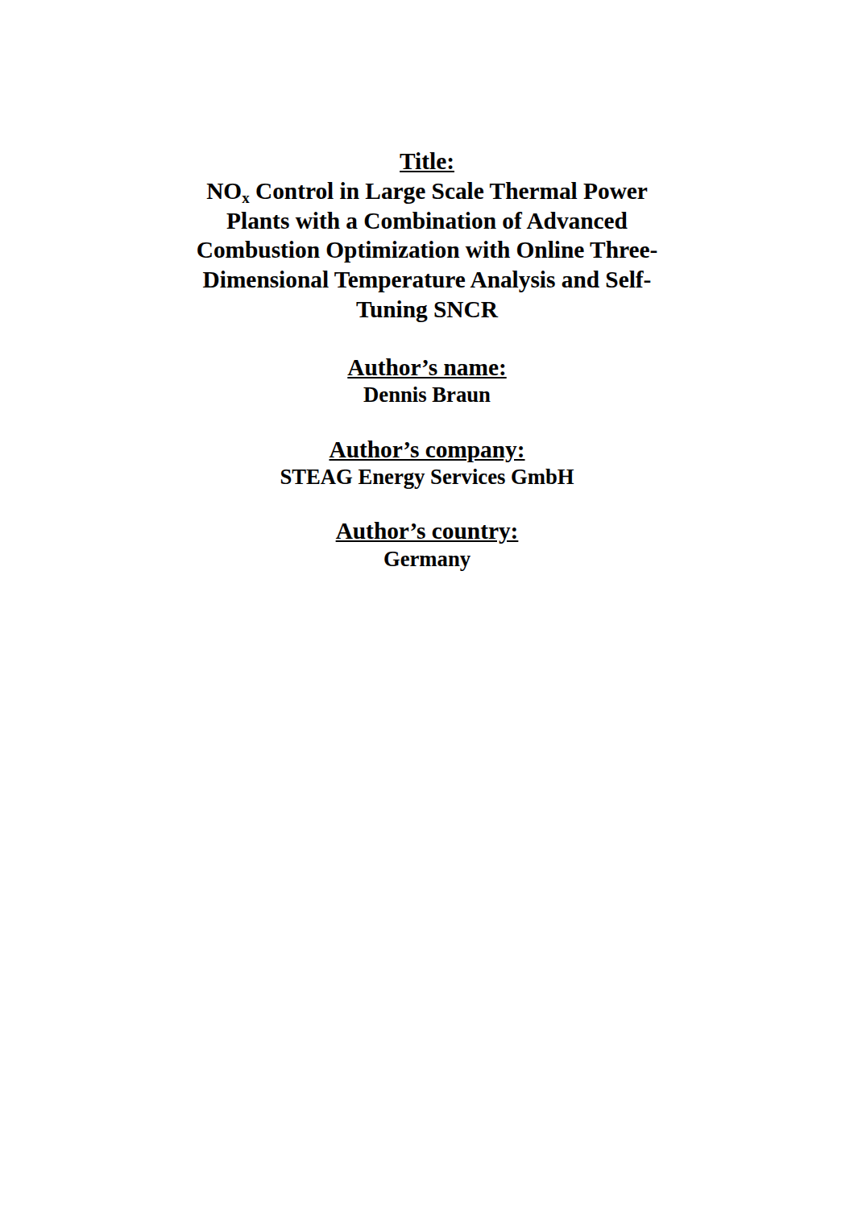Title:
NOx Control in Large Scale Thermal Power Plants with a Combination of Advanced Combustion Optimization with Online Three-Dimensional Temperature Analysis and Self-Tuning SNCR
Author’s name:
Dennis Braun
Author’s company:
STEAG Energy Services GmbH
Author’s country:
Germany